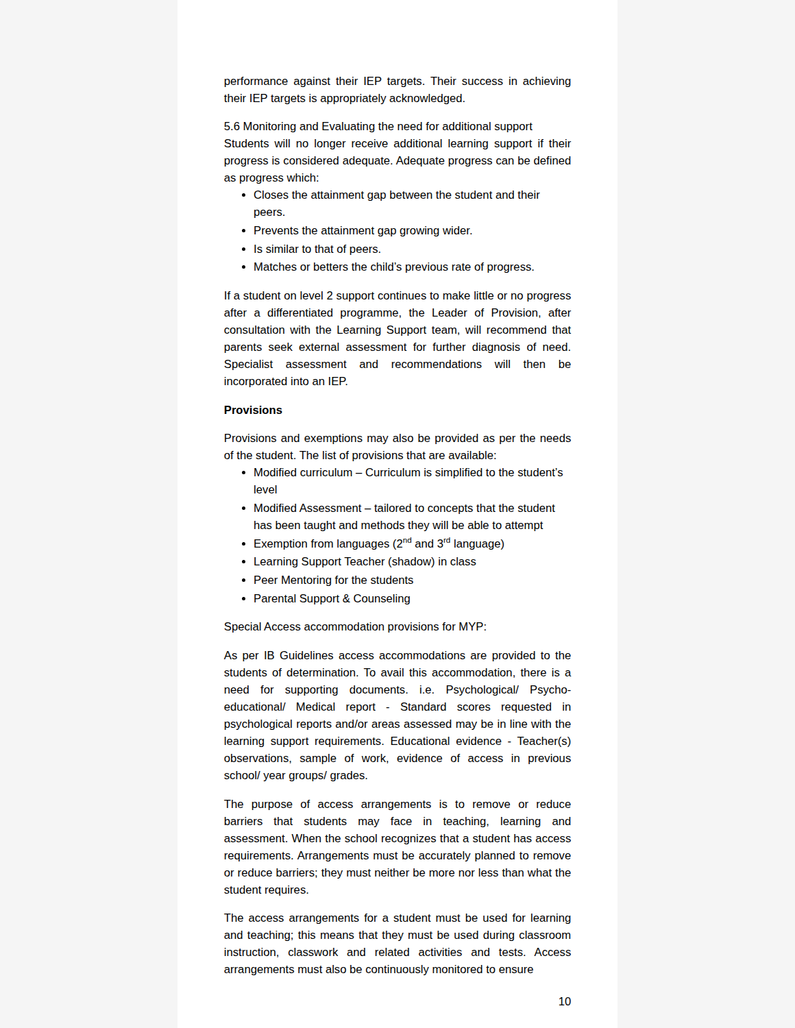performance against their IEP targets. Their success in achieving their IEP targets is appropriately acknowledged.
5.6 Monitoring and Evaluating the need for additional support
Students will no longer receive additional learning support if their progress is considered adequate. Adequate progress can be defined as progress which:
Closes the attainment gap between the student and their peers.
Prevents the attainment gap growing wider.
Is similar to that of peers.
Matches or betters the child’s previous rate of progress.
If a student on level 2 support continues to make little or no progress after a differentiated programme, the Leader of Provision, after consultation with the Learning Support team, will recommend that parents seek external assessment for further diagnosis of need. Specialist assessment and recommendations will then be incorporated into an IEP.
Provisions
Provisions and exemptions may also be provided as per the needs of the student. The list of provisions that are available:
Modified curriculum – Curriculum is simplified to the student’s level
Modified Assessment – tailored to concepts that the student has been taught and methods they will be able to attempt
Exemption from languages (2nd and 3rd language)
Learning Support Teacher (shadow) in class
Peer Mentoring for the students
Parental Support & Counseling
Special Access accommodation provisions for MYP:
As per IB Guidelines access accommodations are provided to the students of determination. To avail this accommodation, there is a need for supporting documents. i.e. Psychological/ Psycho-educational/ Medical report - Standard scores requested in psychological reports and/or areas assessed may be in line with the learning support requirements. Educational evidence - Teacher(s) observations, sample of work, evidence of access in previous school/ year groups/ grades.
The purpose of access arrangements is to remove or reduce barriers that students may face in teaching, learning and assessment. When the school recognizes that a student has access requirements. Arrangements must be accurately planned to remove or reduce barriers; they must neither be more nor less than what the student requires.
The access arrangements for a student must be used for learning and teaching; this means that they must be used during classroom instruction, classwork and related activities and tests. Access arrangements must also be continuously monitored to ensure
10